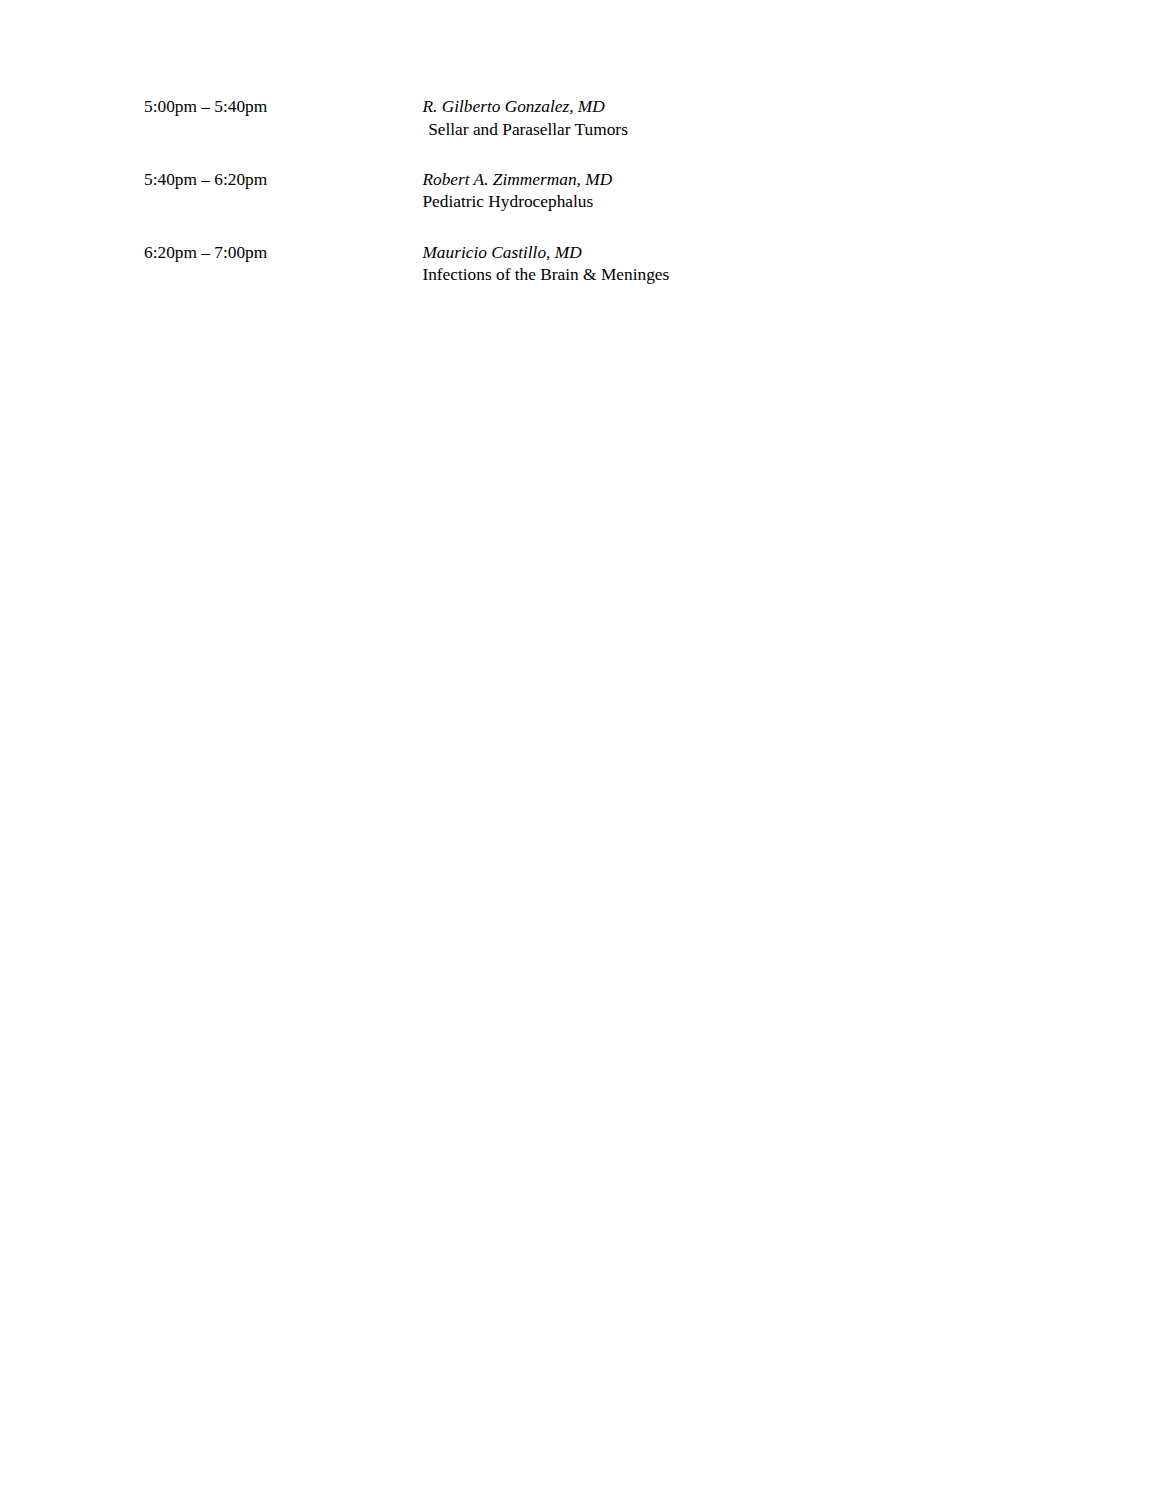| 5:00pm – 5:40pm | R. Gilberto Gonzalez, MD Sellar and Parasellar Tumors |
| 5:40pm – 6:20pm | Robert A. Zimmerman, MD Pediatric Hydrocephalus |
| 6:20pm – 7:00pm | Mauricio Castillo, MD Infections of the Brain & Meninges |